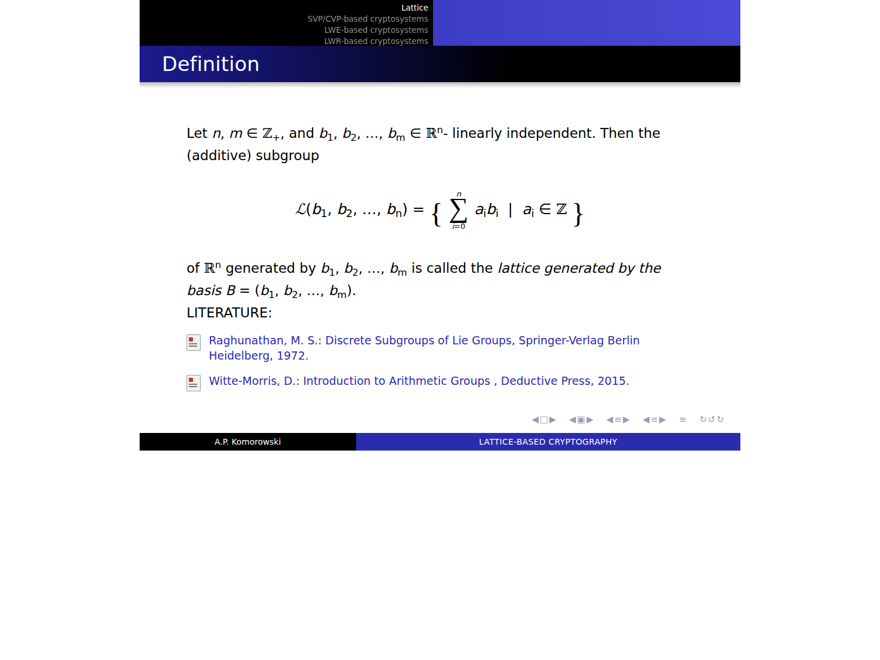Lattice
SVP/CVP-based cryptosystems
LWE-based cryptosystems
LWR-based cryptosystems
Definition
Let n, m ∈ ℤ+, and b 1, b 2, …, bm ∈ ℝn- linearly independent. Then the (additive) subgroup
ℒ(b 1, b 2, …, bn) = { n ∑ i=0 aibi | ai ∈ ℤ }
of ℝn generated by b 1, b 2, …, bm is called the lattice generated by the basis B = (b 1, b 2, …, bm).
LITERATURE:
Raghunathan, M. S.: Discrete Subgroups of Lie Groups, Springer-Verlag Berlin Heidelberg, 1972.
Witte-Morris, D.: Introduction to Arithmetic Groups , Deductive Press, 2015.
◀□▶ ◀▣▶ ◀≡▶ ◀≡▶ ≡ ↻↺↻
A.P. Komorowski
LATTICE-BASED CRYPTOGRAPHY